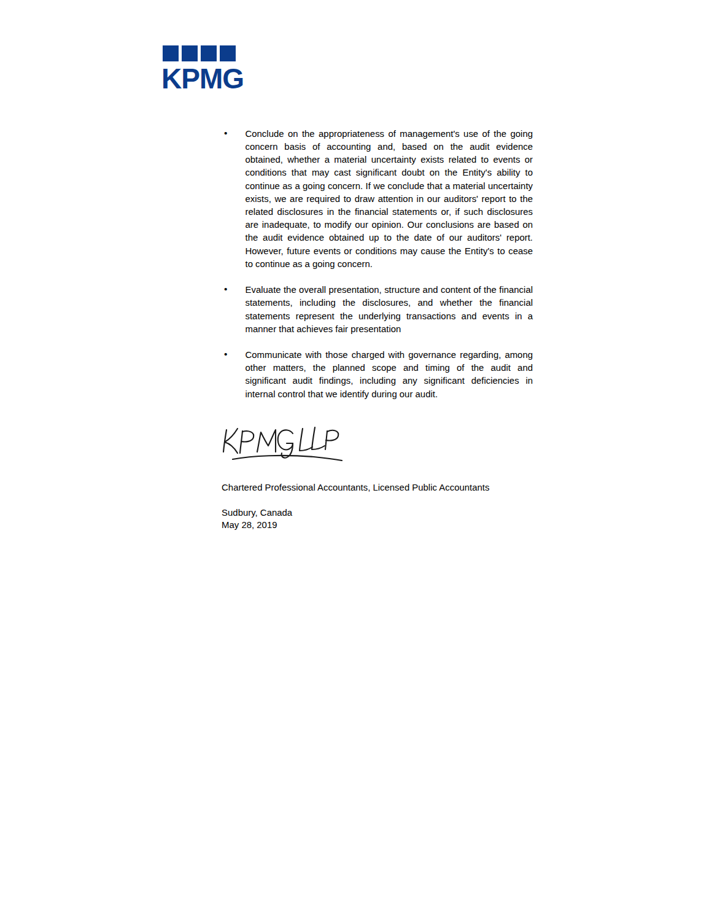KPMG
Conclude on the appropriateness of management's use of the going concern basis of accounting and, based on the audit evidence obtained, whether a material uncertainty exists related to events or conditions that may cast significant doubt on the Entity's ability to continue as a going concern. If we conclude that a material uncertainty exists, we are required to draw attention in our auditors' report to the related disclosures in the financial statements or, if such disclosures are inadequate, to modify our opinion. Our conclusions are based on the audit evidence obtained up to the date of our auditors' report. However, future events or conditions may cause the Entity's to cease to continue as a going concern.
Evaluate the overall presentation, structure and content of the financial statements, including the disclosures, and whether the financial statements represent the underlying transactions and events in a manner that achieves fair presentation
Communicate with those charged with governance regarding, among other matters, the planned scope and timing of the audit and significant audit findings, including any significant deficiencies in internal control that we identify during our audit.
Chartered Professional Accountants, Licensed Public Accountants
Sudbury, Canada
May 28, 2019